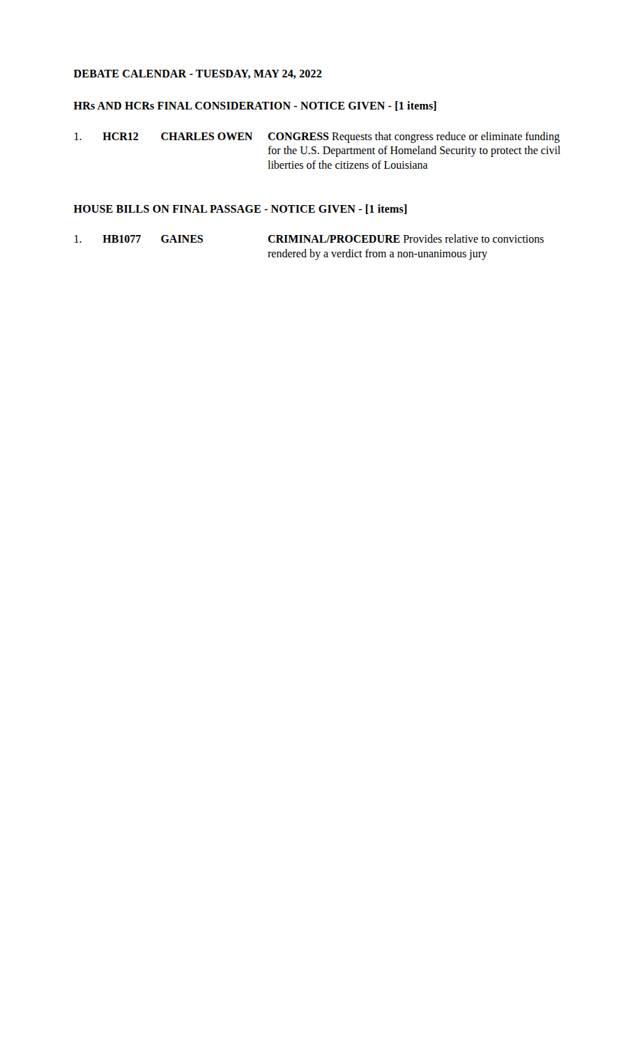DEBATE CALENDAR - TUESDAY, MAY 24, 2022
HRs AND HCRs FINAL CONSIDERATION - NOTICE GIVEN - [1 items]
| 1. | HCR12 | CHARLES OWEN | CONGRESS Requests that congress reduce or eliminate funding for the U.S. Department of Homeland Security to protect the civil liberties of the citizens of Louisiana |
HOUSE BILLS ON FINAL PASSAGE - NOTICE GIVEN - [1 items]
| 1. | HB1077 | GAINES | CRIMINAL/PROCEDURE Provides relative to convictions rendered by a verdict from a non-unanimous jury |